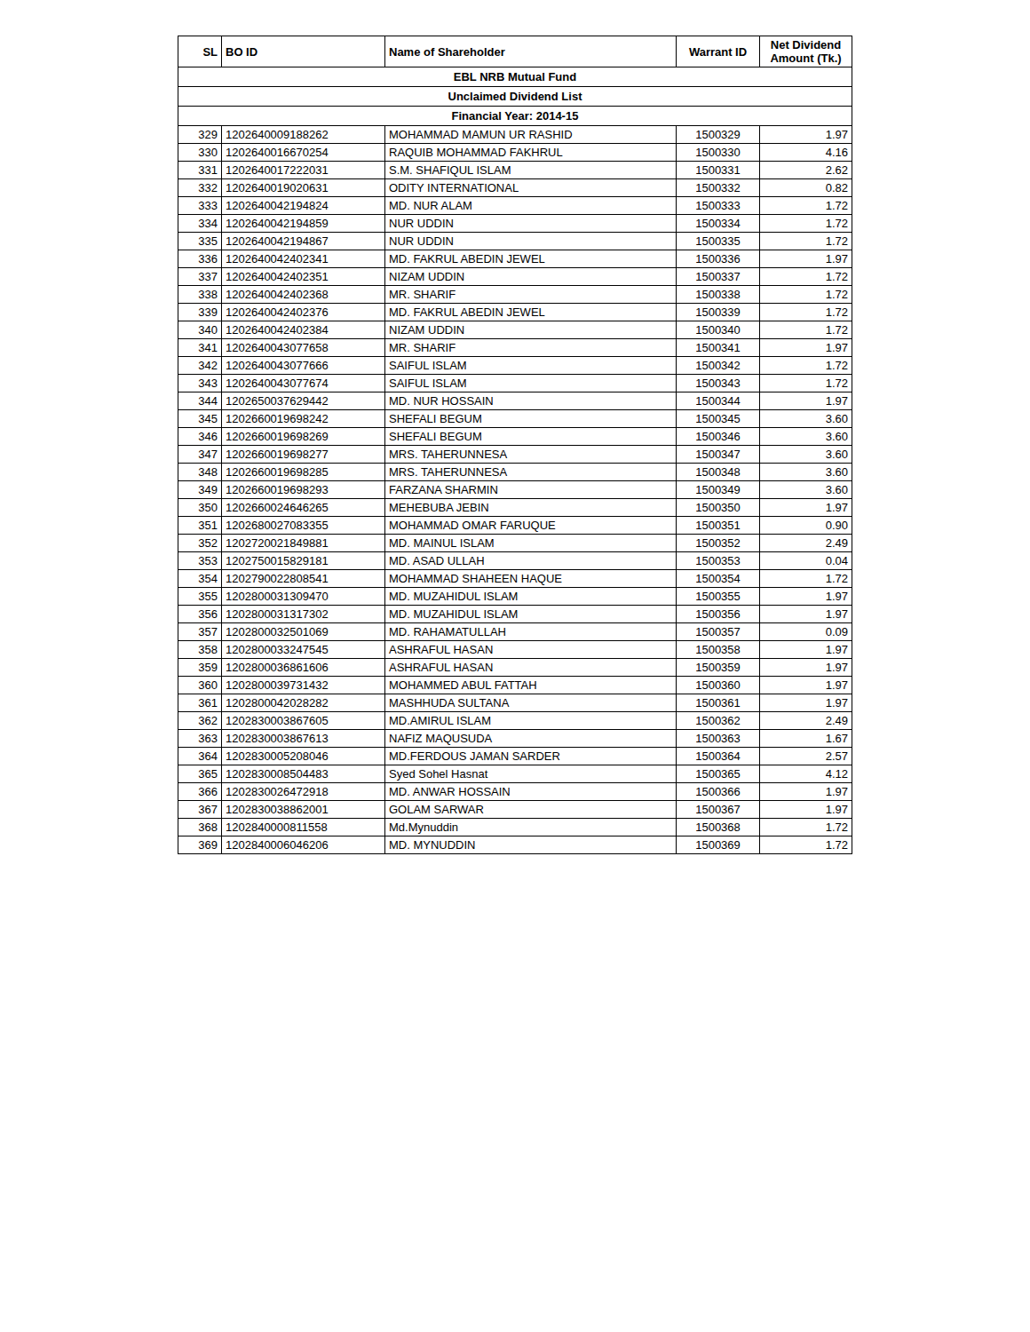| EBL NRB Mutual Fund |
| Unclaimed Dividend List |
| Financial Year: 2014-15 |
| SL | BO ID | Name of Shareholder | Warrant ID | Net Dividend Amount (Tk.) |
| 329 | 1202640009188262 | MOHAMMAD MAMUN UR RASHID | 1500329 | 1.97 |
| 330 | 1202640016670254 | RAQUIB MOHAMMAD FAKHRUL | 1500330 | 4.16 |
| 331 | 1202640017222031 | S.M. SHAFIQUL ISLAM | 1500331 | 2.62 |
| 332 | 1202640019020631 | ODITY INTERNATIONAL | 1500332 | 0.82 |
| 333 | 1202640042194824 | MD. NUR ALAM | 1500333 | 1.72 |
| 334 | 1202640042194859 | NUR UDDIN | 1500334 | 1.72 |
| 335 | 1202640042194867 | NUR UDDIN | 1500335 | 1.72 |
| 336 | 1202640042402341 | MD. FAKRUL ABEDIN JEWEL | 1500336 | 1.97 |
| 337 | 1202640042402351 | NIZAM UDDIN | 1500337 | 1.72 |
| 338 | 1202640042402368 | MR. SHARIF | 1500338 | 1.72 |
| 339 | 1202640042402376 | MD. FAKRUL ABEDIN JEWEL | 1500339 | 1.72 |
| 340 | 1202640042402384 | NIZAM UDDIN | 1500340 | 1.72 |
| 341 | 1202640043077658 | MR. SHARIF | 1500341 | 1.97 |
| 342 | 1202640043077666 | SAIFUL ISLAM | 1500342 | 1.72 |
| 343 | 1202640043077674 | SAIFUL ISLAM | 1500343 | 1.72 |
| 344 | 1202650037629442 | MD. NUR HOSSAIN | 1500344 | 1.97 |
| 345 | 1202660019698242 | SHEFALI BEGUM | 1500345 | 3.60 |
| 346 | 1202660019698269 | SHEFALI BEGUM | 1500346 | 3.60 |
| 347 | 1202660019698277 | MRS. TAHERUNNESA | 1500347 | 3.60 |
| 348 | 1202660019698285 | MRS. TAHERUNNESA | 1500348 | 3.60 |
| 349 | 1202660019698293 | FARZANA SHARMIN | 1500349 | 3.60 |
| 350 | 1202660024646265 | MEHEBUBA JEBIN | 1500350 | 1.97 |
| 351 | 1202680027083355 | MOHAMMAD OMAR FARUQUE | 1500351 | 0.90 |
| 352 | 1202720021849881 | MD. MAINUL ISLAM | 1500352 | 2.49 |
| 353 | 1202750015829181 | MD. ASAD ULLAH | 1500353 | 0.04 |
| 354 | 1202790022808541 | MOHAMMAD SHAHEEN HAQUE | 1500354 | 1.72 |
| 355 | 1202800031309470 | MD. MUZAHIDUL ISLAM | 1500355 | 1.97 |
| 356 | 1202800031317302 | MD. MUZAHIDUL ISLAM | 1500356 | 1.97 |
| 357 | 1202800032501069 | MD. RAHAMATULLAH | 1500357 | 0.09 |
| 358 | 1202800033247545 | ASHRAFUL HASAN | 1500358 | 1.97 |
| 359 | 1202800036861606 | ASHRAFUL HASAN | 1500359 | 1.97 |
| 360 | 1202800039731432 | MOHAMMED ABUL FATTAH | 1500360 | 1.97 |
| 361 | 1202800042028282 | MASHHUDA SULTANA | 1500361 | 1.97 |
| 362 | 1202830003867605 | MD.AMIRUL ISLAM | 1500362 | 2.49 |
| 363 | 1202830003867613 | NAFIZ MAQUSUDA | 1500363 | 1.67 |
| 364 | 1202830005208046 | MD.FERDOUS JAMAN SARDER | 1500364 | 2.57 |
| 365 | 1202830008504483 | Syed Sohel Hasnat | 1500365 | 4.12 |
| 366 | 1202830026472918 | MD. ANWAR HOSSAIN | 1500366 | 1.97 |
| 367 | 1202830038862001 | GOLAM SARWAR | 1500367 | 1.97 |
| 368 | 1202840000811558 | Md.Mynuddin | 1500368 | 1.72 |
| 369 | 1202840006046206 | MD. MYNUDDIN | 1500369 | 1.72 |